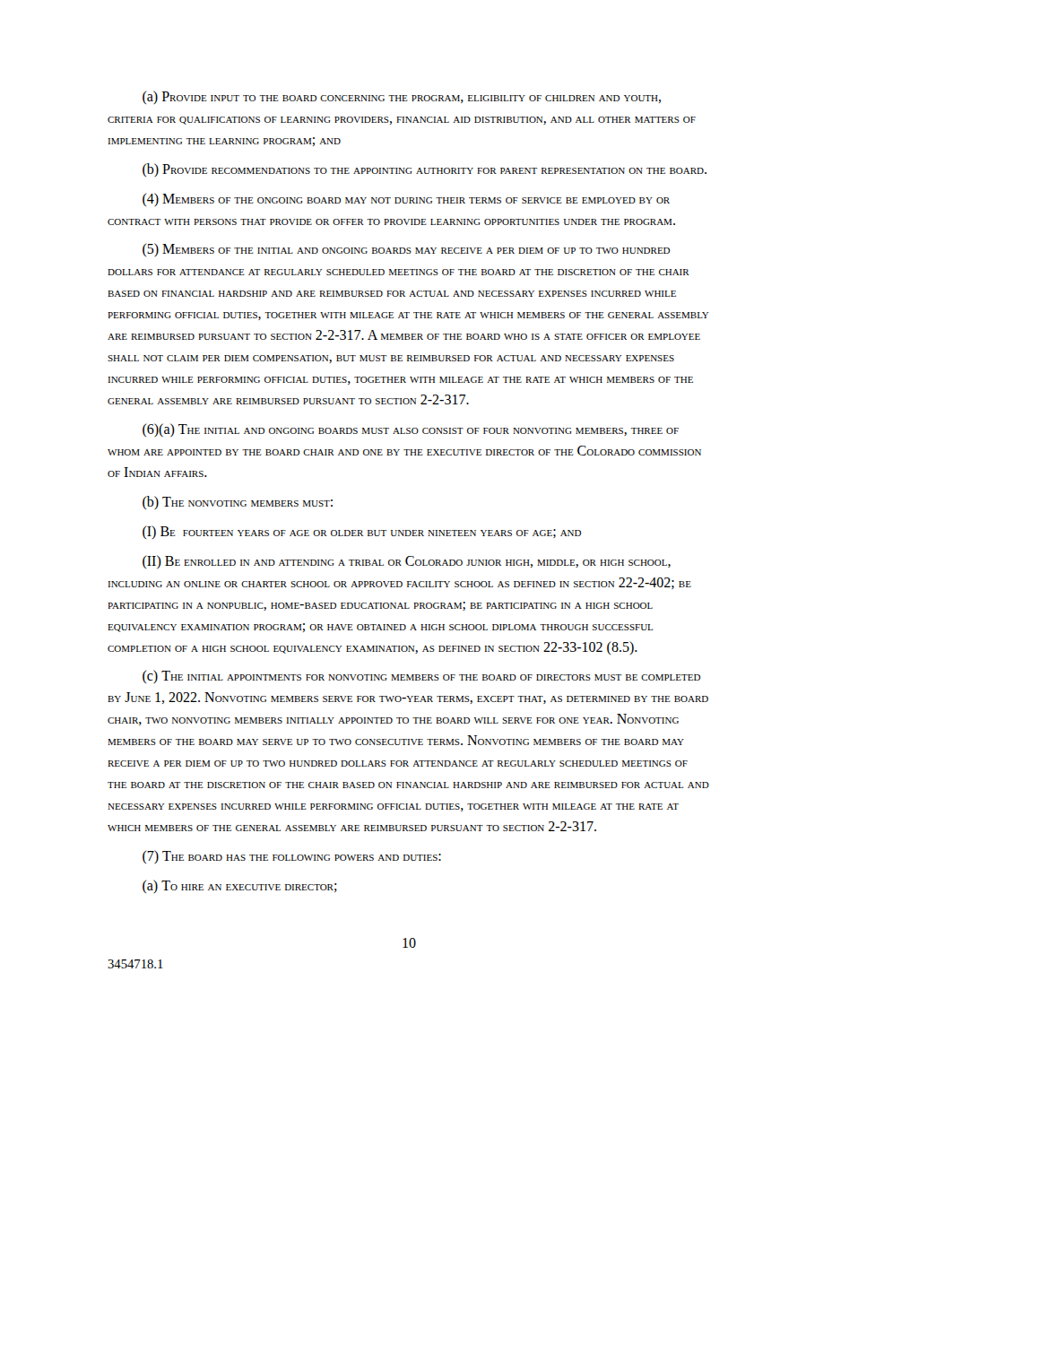(a) Provide input to the board concerning the program, eligibility of children and youth, criteria for qualifications of learning providers, financial aid distribution, and all other matters of implementing the learning program; and
(b) Provide recommendations to the appointing authority for parent representation on the board.
(4) Members of the ongoing board may not during their terms of service be employed by or contract with persons that provide or offer to provide learning opportunities under the program.
(5) Members of the initial and ongoing boards may receive a per diem of up to two hundred dollars for attendance at regularly scheduled meetings of the board at the discretion of the chair based on financial hardship and are reimbursed for actual and necessary expenses incurred while performing official duties, together with mileage at the rate at which members of the general assembly are reimbursed pursuant to section 2-2-317. A member of the board who is a state officer or employee shall not claim per diem compensation, but must be reimbursed for actual and necessary expenses incurred while performing official duties, together with mileage at the rate at which members of the general assembly are reimbursed pursuant to section 2-2-317.
(6)(a) The initial and ongoing boards must also consist of four nonvoting members, three of whom are appointed by the board chair and one by the executive director of the Colorado commission of Indian affairs.
(b) The nonvoting members must:
(I) Be fourteen years of age or older but under nineteen years of age; and
(II) Be enrolled in and attending a tribal or Colorado junior high, middle, or high school, including an online or charter school or approved facility school as defined in section 22-2-402; be participating in a nonpublic, home-based educational program; be participating in a high school equivalency examination program; or have obtained a high school diploma through successful completion of a high school equivalency examination, as defined in section 22-33-102 (8.5).
(c) The initial appointments for nonvoting members of the board of directors must be completed by June 1, 2022. Nonvoting members serve for two-year terms, except that, as determined by the board chair, two nonvoting members initially appointed to the board will serve for one year. Nonvoting members of the board may serve up to two consecutive terms. Nonvoting members of the board may receive a per diem of up to two hundred dollars for attendance at regularly scheduled meetings of the board at the discretion of the chair based on financial hardship and are reimbursed for actual and necessary expenses incurred while performing official duties, together with mileage at the rate at which members of the general assembly are reimbursed pursuant to section 2-2-317.
(7) The board has the following powers and duties:
(a) To hire an executive director;
10
3454718.1